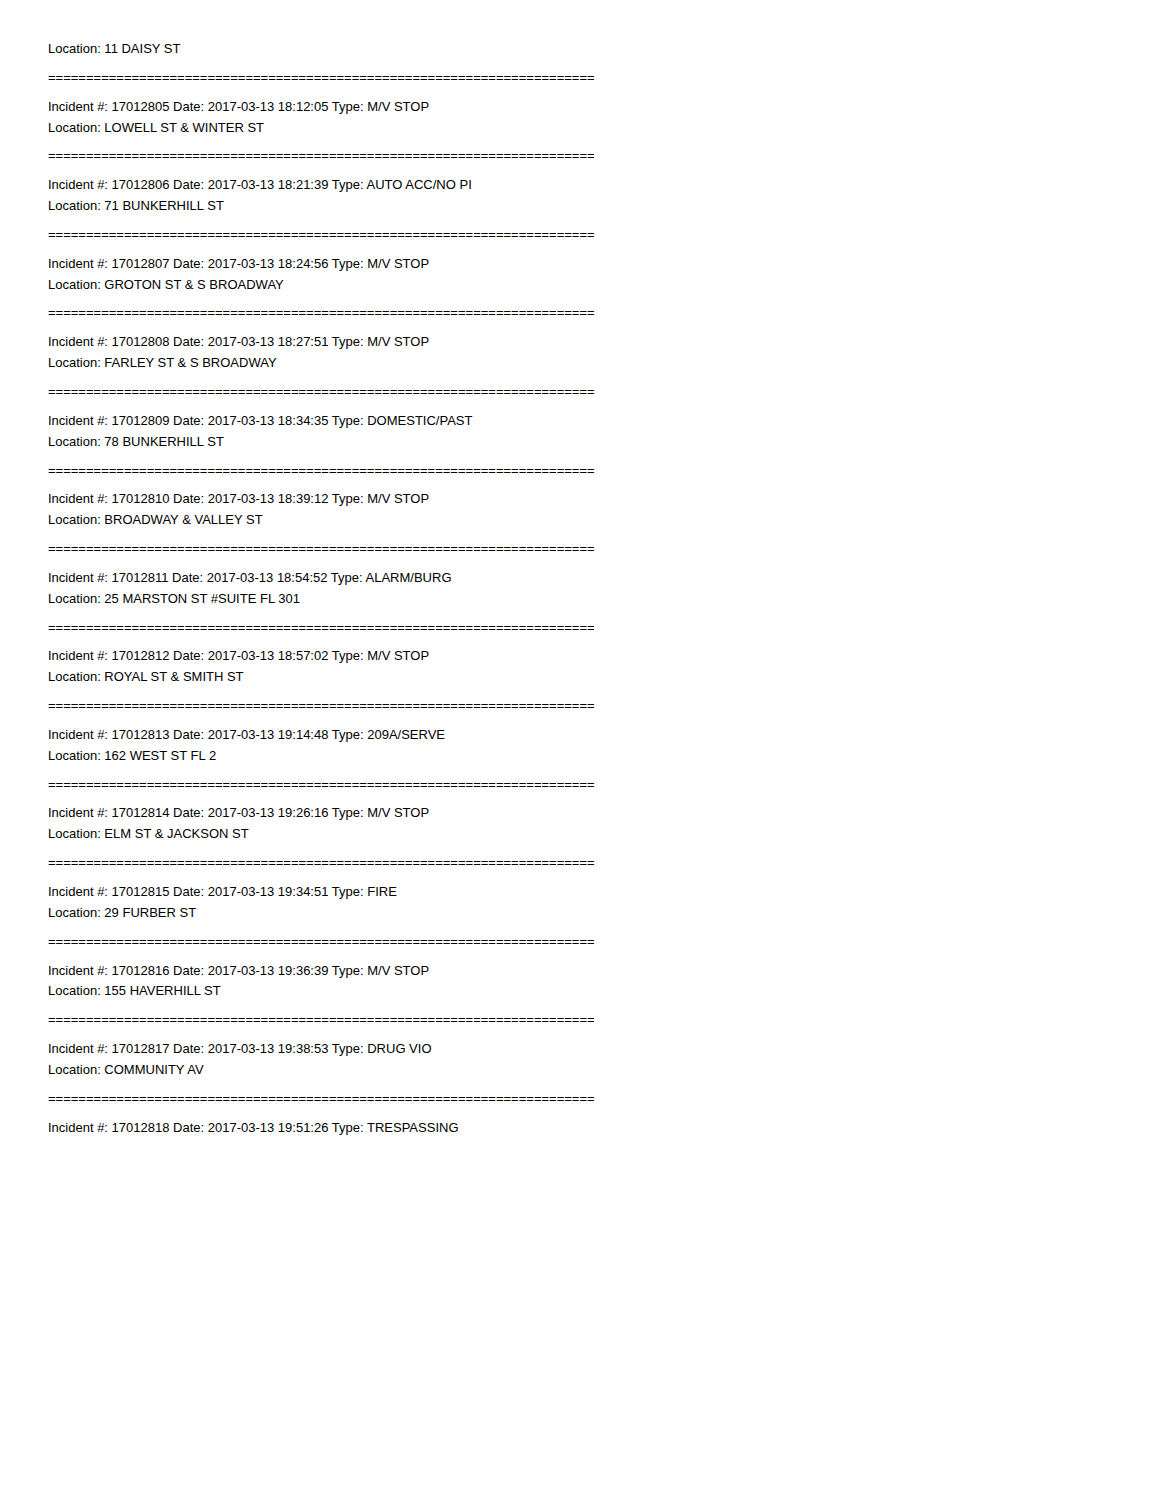Location: 11 DAISY ST
========================================================================
Incident #: 17012805 Date: 2017-03-13 18:12:05 Type: M/V STOP
Location: LOWELL ST & WINTER ST
========================================================================
Incident #: 17012806 Date: 2017-03-13 18:21:39 Type: AUTO ACC/NO PI
Location: 71 BUNKERHILL ST
========================================================================
Incident #: 17012807 Date: 2017-03-13 18:24:56 Type: M/V STOP
Location: GROTON ST & S BROADWAY
========================================================================
Incident #: 17012808 Date: 2017-03-13 18:27:51 Type: M/V STOP
Location: FARLEY ST & S BROADWAY
========================================================================
Incident #: 17012809 Date: 2017-03-13 18:34:35 Type: DOMESTIC/PAST
Location: 78 BUNKERHILL ST
========================================================================
Incident #: 17012810 Date: 2017-03-13 18:39:12 Type: M/V STOP
Location: BROADWAY & VALLEY ST
========================================================================
Incident #: 17012811 Date: 2017-03-13 18:54:52 Type: ALARM/BURG
Location: 25 MARSTON ST #SUITE FL 301
========================================================================
Incident #: 17012812 Date: 2017-03-13 18:57:02 Type: M/V STOP
Location: ROYAL ST & SMITH ST
========================================================================
Incident #: 17012813 Date: 2017-03-13 19:14:48 Type: 209A/SERVE
Location: 162 WEST ST FL 2
========================================================================
Incident #: 17012814 Date: 2017-03-13 19:26:16 Type: M/V STOP
Location: ELM ST & JACKSON ST
========================================================================
Incident #: 17012815 Date: 2017-03-13 19:34:51 Type: FIRE
Location: 29 FURBER ST
========================================================================
Incident #: 17012816 Date: 2017-03-13 19:36:39 Type: M/V STOP
Location: 155 HAVERHILL ST
========================================================================
Incident #: 17012817 Date: 2017-03-13 19:38:53 Type: DRUG VIO
Location: COMMUNITY AV
========================================================================
Incident #: 17012818 Date: 2017-03-13 19:51:26 Type: TRESPASSING